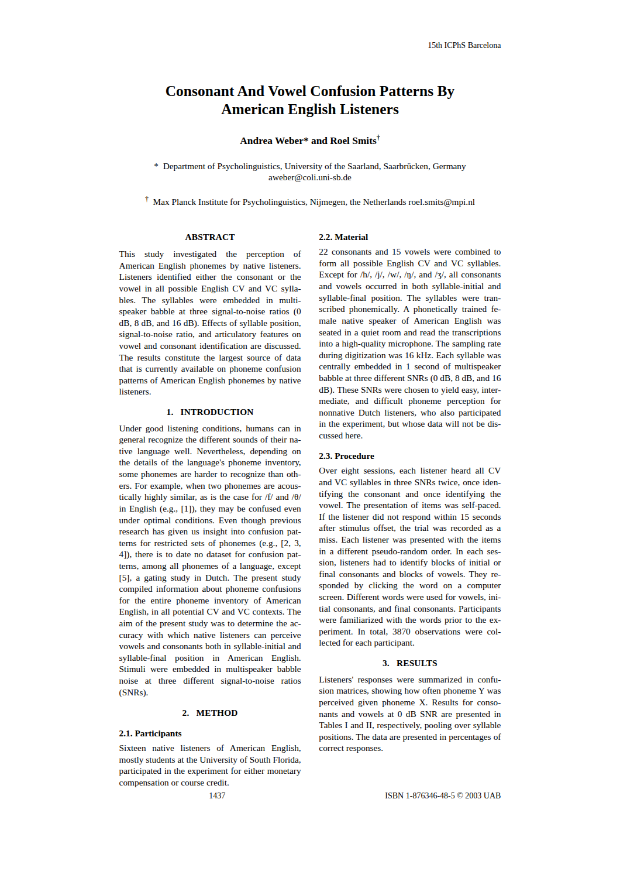15th ICPhS Barcelona
Consonant And Vowel Confusion Patterns By
American English Listeners
Andrea Weber* and Roel Smits†
* Department of Psycholinguistics, University of the Saarland, Saarbrücken, Germany aweber@coli.uni-sb.de
† Max Planck Institute for Psycholinguistics, Nijmegen, the Netherlands roel.smits@mpi.nl
ABSTRACT
This study investigated the perception of American English phonemes by native listeners. Listeners identified either the consonant or the vowel in all possible English CV and VC syllables. The syllables were embedded in multispeaker babble at three signal-to-noise ratios (0 dB, 8 dB, and 16 dB). Effects of syllable position, signal-to-noise ratio, and articulatory features on vowel and consonant identification are discussed. The results constitute the largest source of data that is currently available on phoneme confusion patterns of American English phonemes by native listeners.
1. INTRODUCTION
Under good listening conditions, humans can in general recognize the different sounds of their native language well. Nevertheless, depending on the details of the language's phoneme inventory, some phonemes are harder to recognize than others. For example, when two phonemes are acoustically highly similar, as is the case for /f/ and /θ/ in English (e.g., [1]), they may be confused even under optimal conditions. Even though previous research has given us insight into confusion patterns for restricted sets of phonemes (e.g., [2, 3, 4]), there is to date no dataset for confusion patterns, among all phonemes of a language, except [5], a gating study in Dutch. The present study compiled information about phoneme confusions for the entire phoneme inventory of American English, in all potential CV and VC contexts. The aim of the present study was to determine the accuracy with which native listeners can perceive vowels and consonants both in syllable-initial and syllable-final position in American English. Stimuli were embedded in multispeaker babble noise at three different signal-to-noise ratios (SNRs).
2. METHOD
2.1. Participants
Sixteen native listeners of American English, mostly students at the University of South Florida, participated in the experiment for either monetary compensation or course credit.
2.2. Material
22 consonants and 15 vowels were combined to form all possible English CV and VC syllables. Except for /h/, /j/, /w/, /ŋ/, and /ʒ/, all consonants and vowels occurred in both syllable-initial and syllable-final position. The syllables were transcribed phonemically. A phonetically trained female native speaker of American English was seated in a quiet room and read the transcriptions into a high-quality microphone. The sampling rate during digitization was 16 kHz. Each syllable was centrally embedded in 1 second of multispeaker babble at three different SNRs (0 dB, 8 dB, and 16 dB). These SNRs were chosen to yield easy, intermediate, and difficult phoneme perception for nonnative Dutch listeners, who also participated in the experiment, but whose data will not be discussed here.
2.3. Procedure
Over eight sessions, each listener heard all CV and VC syllables in three SNRs twice, once identifying the consonant and once identifying the vowel. The presentation of items was self-paced. If the listener did not respond within 15 seconds after stimulus offset, the trial was recorded as a miss. Each listener was presented with the items in a different pseudo-random order. In each session, listeners had to identify blocks of initial or final consonants and blocks of vowels. They responded by clicking the word on a computer screen. Different words were used for vowels, initial consonants, and final consonants. Participants were familiarized with the words prior to the experiment. In total, 3870 observations were collected for each participant.
3. RESULTS
Listeners' responses were summarized in confusion matrices, showing how often phoneme Y was perceived given phoneme X. Results for consonants and vowels at 0 dB SNR are presented in Tables I and II, respectively, pooling over syllable positions. The data are presented in percentages of correct responses.
1437 ISBN 1-876346-48-5 © 2003 UAB